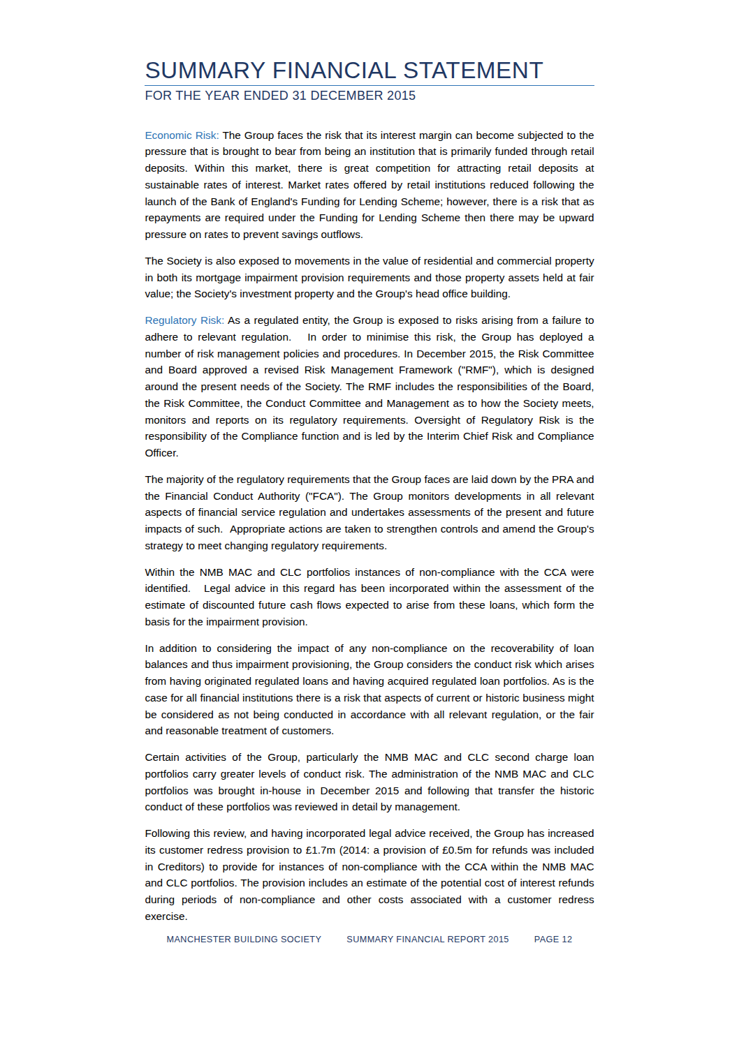SUMMARY FINANCIAL STATEMENT
FOR THE YEAR ENDED 31 DECEMBER 2015
Economic Risk: The Group faces the risk that its interest margin can become subjected to the pressure that is brought to bear from being an institution that is primarily funded through retail deposits. Within this market, there is great competition for attracting retail deposits at sustainable rates of interest. Market rates offered by retail institutions reduced following the launch of the Bank of England's Funding for Lending Scheme; however, there is a risk that as repayments are required under the Funding for Lending Scheme then there may be upward pressure on rates to prevent savings outflows.
The Society is also exposed to movements in the value of residential and commercial property in both its mortgage impairment provision requirements and those property assets held at fair value; the Society's investment property and the Group's head office building.
Regulatory Risk: As a regulated entity, the Group is exposed to risks arising from a failure to adhere to relevant regulation. In order to minimise this risk, the Group has deployed a number of risk management policies and procedures. In December 2015, the Risk Committee and Board approved a revised Risk Management Framework ("RMF"), which is designed around the present needs of the Society. The RMF includes the responsibilities of the Board, the Risk Committee, the Conduct Committee and Management as to how the Society meets, monitors and reports on its regulatory requirements. Oversight of Regulatory Risk is the responsibility of the Compliance function and is led by the Interim Chief Risk and Compliance Officer.
The majority of the regulatory requirements that the Group faces are laid down by the PRA and the Financial Conduct Authority ("FCA"). The Group monitors developments in all relevant aspects of financial service regulation and undertakes assessments of the present and future impacts of such. Appropriate actions are taken to strengthen controls and amend the Group's strategy to meet changing regulatory requirements.
Within the NMB MAC and CLC portfolios instances of non-compliance with the CCA were identified. Legal advice in this regard has been incorporated within the assessment of the estimate of discounted future cash flows expected to arise from these loans, which form the basis for the impairment provision.
In addition to considering the impact of any non-compliance on the recoverability of loan balances and thus impairment provisioning, the Group considers the conduct risk which arises from having originated regulated loans and having acquired regulated loan portfolios. As is the case for all financial institutions there is a risk that aspects of current or historic business might be considered as not being conducted in accordance with all relevant regulation, or the fair and reasonable treatment of customers.
Certain activities of the Group, particularly the NMB MAC and CLC second charge loan portfolios carry greater levels of conduct risk. The administration of the NMB MAC and CLC portfolios was brought in-house in December 2015 and following that transfer the historic conduct of these portfolios was reviewed in detail by management.
Following this review, and having incorporated legal advice received, the Group has increased its customer redress provision to £1.7m (2014: a provision of £0.5m for refunds was included in Creditors) to provide for instances of non-compliance with the CCA within the NMB MAC and CLC portfolios. The provision includes an estimate of the potential cost of interest refunds during periods of non-compliance and other costs associated with a customer redress exercise.
MANCHESTER BUILDING SOCIETY SUMMARY FINANCIAL REPORT 2015 PAGE 12